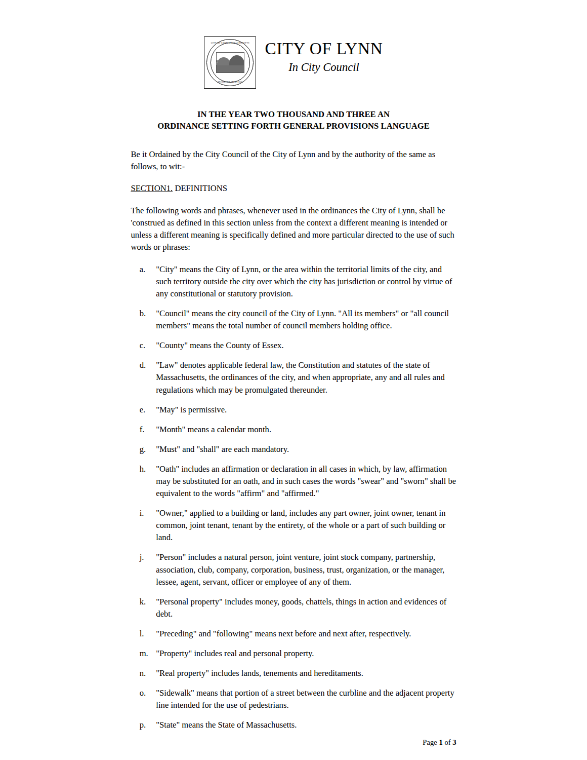CITY OF LYNN MASSACHUSETTS
INCORPORATED 1850
CITY OF LYNN
In City Council
In the Year Two Thousand and Three An Ordinance Setting Forth General Provisions Language
Be it Ordained by the City Council of the City of Lynn and by the authority of the same as follows, to wit:-
SECTION1. DEFINITIONS
The following words and phrases, whenever used in the ordinances the City of Lynn, shall be 'construed as defined in this section unless from the context a different meaning is intended or unless a different meaning is specifically defined and more particular directed to the use of such words or phrases:
a."City" means the City of Lynn, or the area within the territorial limits of the city, and such territory outside the city over which the city has jurisdiction or control by virtue of any constitutional or statutory provision.
b."Council" means the city council of the City of Lynn. "All its members" or "all council members" means the total number of council members holding office.
c."County" means the County of Essex.
d."Law" denotes applicable federal law, the Constitution and statutes of the state of Massachusetts, the ordinances of the city, and when appropriate, any and all rules and regulations which may be promulgated thereunder.
e."May" is permissive.
f."Month" means a calendar month.
g."Must" and "shall" are each mandatory.
h."Oath" includes an affirmation or declaration in all cases in which, by law, affirmation may be substituted for an oath, and in such cases the words "swear" and "sworn" shall be equivalent to the words "affirm" and "affirmed."
i."Owner," applied to a building or land, includes any part owner, joint owner, tenant in common, joint tenant, tenant by the entirety, of the whole or a part of such building or land.
j."Person" includes a natural person, joint venture, joint stock company, partnership, association, club, company, corporation, business, trust, organization, or the manager, lessee, agent, servant, officer or employee of any of them.
k."Personal property" includes money, goods, chattels, things in action and evidences of debt.
l."Preceding" and "following" means next before and next after, respectively.
m."Property" includes real and personal property.
n."Real property" includes lands, tenements and hereditaments.
o."Sidewalk" means that portion of a street between the curbline and the adjacent property line intended for the use of pedestrians.
p."State" means the State of Massachusetts.
Page 1 of 3